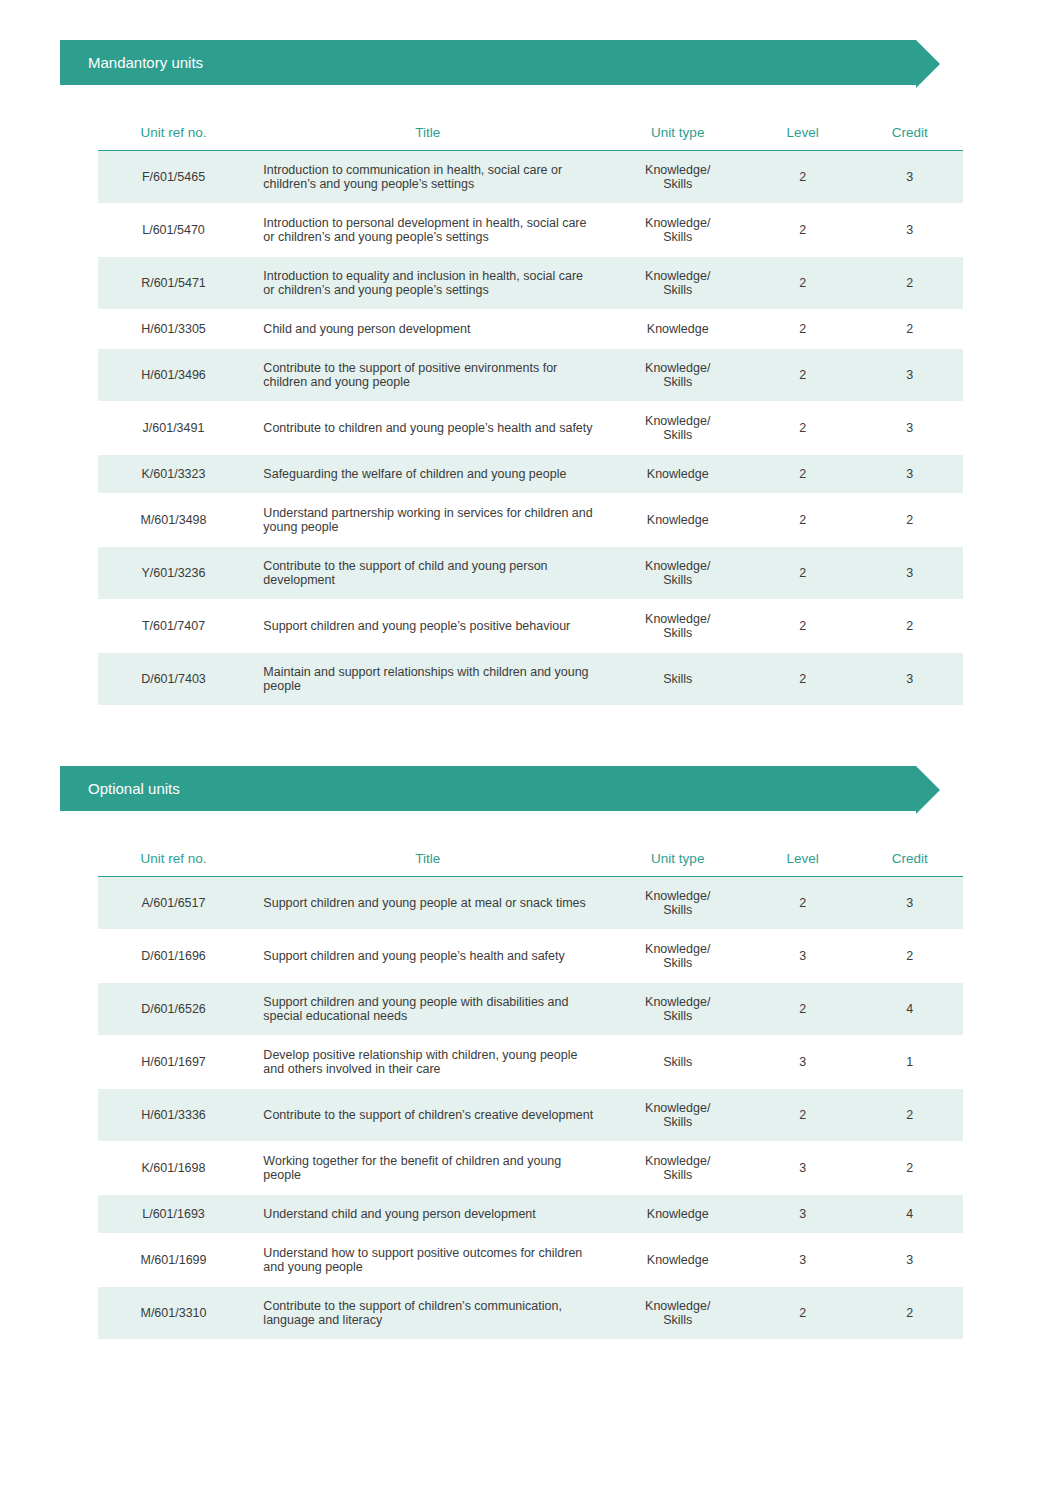Mandantory units
| Unit ref no. | Title | Unit type | Level | Credit |
| --- | --- | --- | --- | --- |
| F/601/5465 | Introduction to communication in health, social care or children’s and young people’s settings | Knowledge/ Skills | 2 | 3 |
| L/601/5470 | Introduction to personal development in health, social care or children’s and young people’s settings | Knowledge/ Skills | 2 | 3 |
| R/601/5471 | Introduction to equality and inclusion in health, social care or children’s and young people’s settings | Knowledge/ Skills | 2 | 2 |
| H/601/3305 | Child and young person development | Knowledge | 2 | 2 |
| H/601/3496 | Contribute to the support of positive environments for children and young people | Knowledge/ Skills | 2 | 3 |
| J/601/3491 | Contribute to children and young people’s health and safety | Knowledge/ Skills | 2 | 3 |
| K/601/3323 | Safeguarding the welfare of children and young people | Knowledge | 2 | 3 |
| M/601/3498 | Understand partnership working in services for children and young people | Knowledge | 2 | 2 |
| Y/601/3236 | Contribute to the support of child and young person development | Knowledge/ Skills | 2 | 3 |
| T/601/7407 | Support children and young people’s positive behaviour | Knowledge/ Skills | 2 | 2 |
| D/601/7403 | Maintain and support relationships with children and young people | Skills | 2 | 3 |
Optional units
| Unit ref no. | Title | Unit type | Level | Credit |
| --- | --- | --- | --- | --- |
| A/601/6517 | Support children and young people at meal or snack times | Knowledge/ Skills | 2 | 3 |
| D/601/1696 | Support children and young people’s health and safety | Knowledge/ Skills | 3 | 2 |
| D/601/6526 | Support children and young people with disabilities and special educational needs | Knowledge/ Skills | 2 | 4 |
| H/601/1697 | Develop positive relationship with children, young people and others involved in their care | Skills | 3 | 1 |
| H/601/3336 | Contribute to the support of children’s creative development | Knowledge/ Skills | 2 | 2 |
| K/601/1698 | Working together for the benefit of children and young people | Knowledge/ Skills | 3 | 2 |
| L/601/1693 | Understand child and young person development | Knowledge | 3 | 4 |
| M/601/1699 | Understand how to support positive outcomes for children and young people | Knowledge | 3 | 3 |
| M/601/3310 | Contribute to the support of children’s communication, language and literacy | Knowledge/ Skills | 2 | 2 |